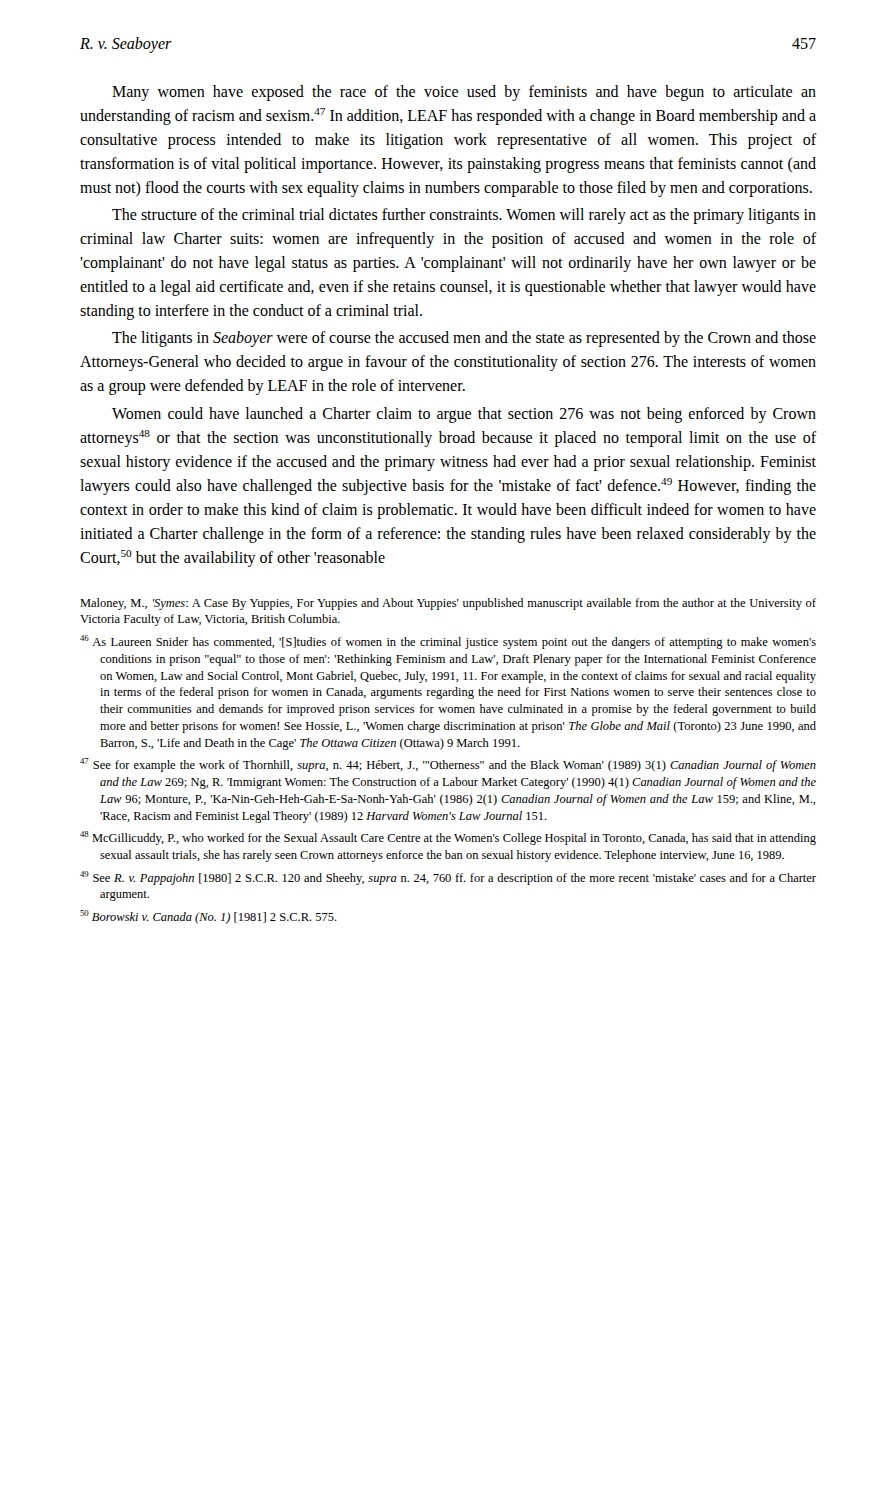R. v. Seaboyer 457
Many women have exposed the race of the voice used by feminists and have begun to articulate an understanding of racism and sexism.47 In addition, LEAF has responded with a change in Board membership and a consultative process intended to make its litigation work representative of all women. This project of transformation is of vital political importance. However, its painstaking progress means that feminists cannot (and must not) flood the courts with sex equality claims in numbers comparable to those filed by men and corporations.
The structure of the criminal trial dictates further constraints. Women will rarely act as the primary litigants in criminal law Charter suits: women are infrequently in the position of accused and women in the role of 'complainant' do not have legal status as parties. A 'complainant' will not ordinarily have her own lawyer or be entitled to a legal aid certificate and, even if she retains counsel, it is questionable whether that lawyer would have standing to interfere in the conduct of a criminal trial.
The litigants in Seaboyer were of course the accused men and the state as represented by the Crown and those Attorneys-General who decided to argue in favour of the constitutionality of section 276. The interests of women as a group were defended by LEAF in the role of intervener.
Women could have launched a Charter claim to argue that section 276 was not being enforced by Crown attorneys48 or that the section was unconstitutionally broad because it placed no temporal limit on the use of sexual history evidence if the accused and the primary witness had ever had a prior sexual relationship. Feminist lawyers could also have challenged the subjective basis for the 'mistake of fact' defence.49 However, finding the context in order to make this kind of claim is problematic. It would have been difficult indeed for women to have initiated a Charter challenge in the form of a reference: the standing rules have been relaxed considerably by the Court,50 but the availability of other 'reasonable
Maloney, M., 'Symes: A Case By Yuppies, For Yuppies and About Yuppies' unpublished manuscript available from the author at the University of Victoria Faculty of Law, Victoria, British Columbia.
46 As Laureen Snider has commented, '[S]tudies of women in the criminal justice system point out the dangers of attempting to make women's conditions in prison "equal" to those of men': 'Rethinking Feminism and Law', Draft Plenary paper for the International Feminist Conference on Women, Law and Social Control, Mont Gabriel, Quebec, July, 1991, 11. For example, in the context of claims for sexual and racial equality in terms of the federal prison for women in Canada, arguments regarding the need for First Nations women to serve their sentences close to their communities and demands for improved prison services for women have culminated in a promise by the federal government to build more and better prisons for women! See Hossie, L., 'Women charge discrimination at prison' The Globe and Mail (Toronto) 23 June 1990, and Barron, S., 'Life and Death in the Cage' The Ottawa Citizen (Ottawa) 9 March 1991.
47 See for example the work of Thornhill, supra, n. 44; Hébert, J., '"Otherness" and the Black Woman' (1989) 3(1) Canadian Journal of Women and the Law 269; Ng, R. 'Immigrant Women: The Construction of a Labour Market Category' (1990) 4(1) Canadian Journal of Women and the Law 96; Monture, P., 'Ka-Nin-Geh-Heh-Gah-E-Sa-Nonh-Yah-Gah' (1986) 2(1) Canadian Journal of Women and the Law 159; and Kline, M., 'Race, Racism and Feminist Legal Theory' (1989) 12 Harvard Women's Law Journal 151.
48 McGillicuddy, P., who worked for the Sexual Assault Care Centre at the Women's College Hospital in Toronto, Canada, has said that in attending sexual assault trials, she has rarely seen Crown attorneys enforce the ban on sexual history evidence. Telephone interview, June 16, 1989.
49 See R. v. Pappajohn [1980] 2 S.C.R. 120 and Sheehy, supra n. 24, 760 ff. for a description of the more recent 'mistake' cases and for a Charter argument.
50 Borowski v. Canada (No. 1) [1981] 2 S.C.R. 575.